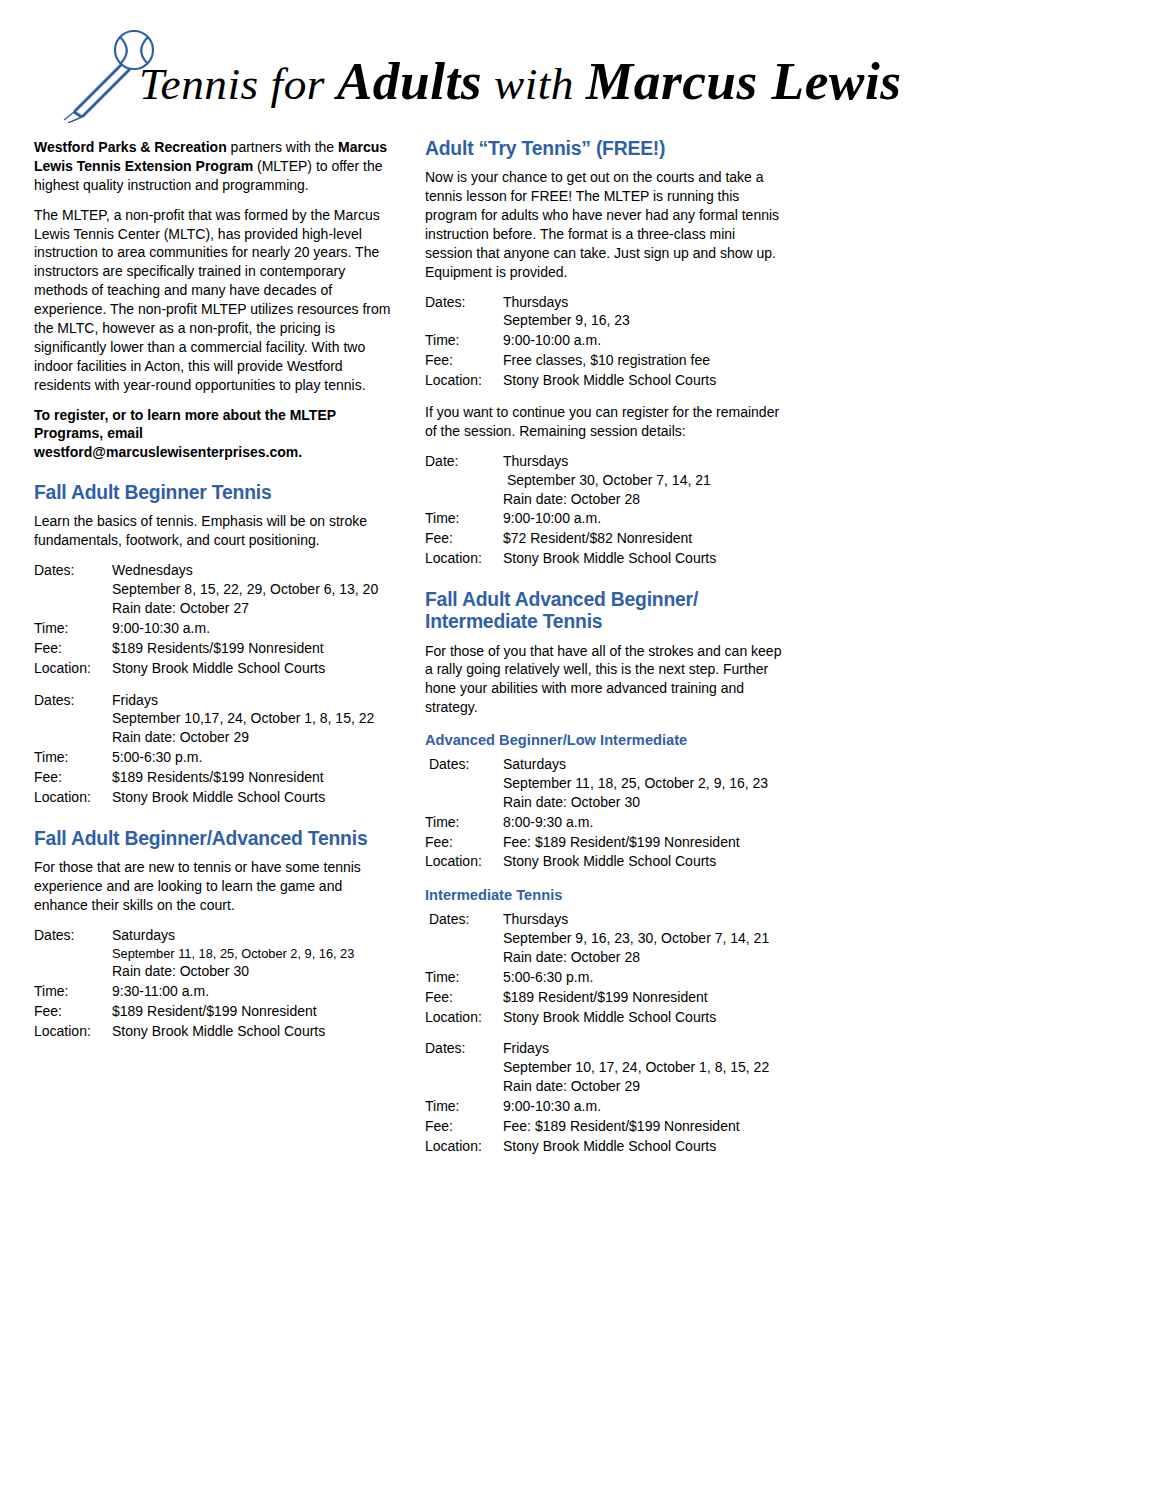Tennis for Adults with Marcus Lewis
Westford Parks & Recreation partners with the Marcus Lewis Tennis Extension Program (MLTEP) to offer the highest quality instruction and programming.
The MLTEP, a non-profit that was formed by the Marcus Lewis Tennis Center (MLTC), has provided high-level instruction to area communities for nearly 20 years. The instructors are specifically trained in contemporary methods of teaching and many have decades of experience. The non-profit MLTEP utilizes resources from the MLTC, however as a non-profit, the pricing is significantly lower than a commercial facility. With two indoor facilities in Acton, this will provide Westford residents with year-round opportunities to play tennis.
To register, or to learn more about the MLTEP Programs, email westford@marcuslewisenterprises.com.
Fall Adult Beginner Tennis
Learn the basics of tennis. Emphasis will be on stroke fundamentals, footwork, and court positioning.
| Dates: | Wednesdays September 8, 15, 22, 29, October 6, 13, 20 Rain date: October 27 |
| Time: | 9:00-10:30 a.m. |
| Fee: | $189 Residents/$199 Nonresident |
| Location: | Stony Brook Middle School Courts |
| Dates: | Fridays September 10,17, 24, October 1, 8, 15, 22 Rain date: October 29 |
| Time: | 5:00-6:30 p.m. |
| Fee: | $189 Residents/$199 Nonresident |
| Location: | Stony Brook Middle School Courts |
Fall Adult Beginner/Advanced Tennis
For those that are new to tennis or have some tennis experience and are looking to learn the game and enhance their skills on the court.
| Dates: | Saturdays September 11, 18, 25, October 2, 9, 16, 23 Rain date: October 30 |
| Time: | 9:30-11:00 a.m. |
| Fee: | $189 Resident/$199 Nonresident |
| Location: | Stony Brook Middle School Courts |
Adult “Try Tennis” (FREE!)
Now is your chance to get out on the courts and take a tennis lesson for FREE! The MLTEP is running this program for adults who have never had any formal tennis instruction before. The format is a three-class mini session that anyone can take. Just sign up and show up. Equipment is provided.
| Dates: | Thursdays September 9, 16, 23 |
| Time: | 9:00-10:00 a.m. |
| Fee: | Free classes, $10 registration fee |
| Location: | Stony Brook Middle School Courts |
If you want to continue you can register for the remainder of the session. Remaining session details:
| Date: | Thursdays September 30, October 7, 14, 21 Rain date: October 28 |
| Time: | 9:00-10:00 a.m. |
| Fee: | $72 Resident/$82 Nonresident |
| Location: | Stony Brook Middle School Courts |
Fall Adult Advanced Beginner/
Intermediate Tennis
For those of you that have all of the strokes and can keep a rally going relatively well, this is the next step. Further hone your abilities with more advanced training and strategy.
Advanced Beginner/Low Intermediate
| Dates: | Saturdays September 11, 18, 25, October 2, 9, 16, 23 Rain date: October 30 |
| Time: | 8:00-9:30 a.m. |
| Fee: | Fee: $189 Resident/$199 Nonresident |
| Location: | Stony Brook Middle School Courts |
Intermediate Tennis
| Dates: | Thursdays September 9, 16, 23, 30, October 7, 14, 21 Rain date: October 28 |
| Time: | 5:00-6:30 p.m. |
| Fee: | $189 Resident/$199 Nonresident |
| Location: | Stony Brook Middle School Courts |
| Dates: | Fridays September 10, 17, 24, October 1, 8, 15, 22 Rain date: October 29 |
| Time: | 9:00-10:30 a.m. |
| Fee: | Fee: $189 Resident/$199 Nonresident |
| Location: | Stony Brook Middle School Courts |